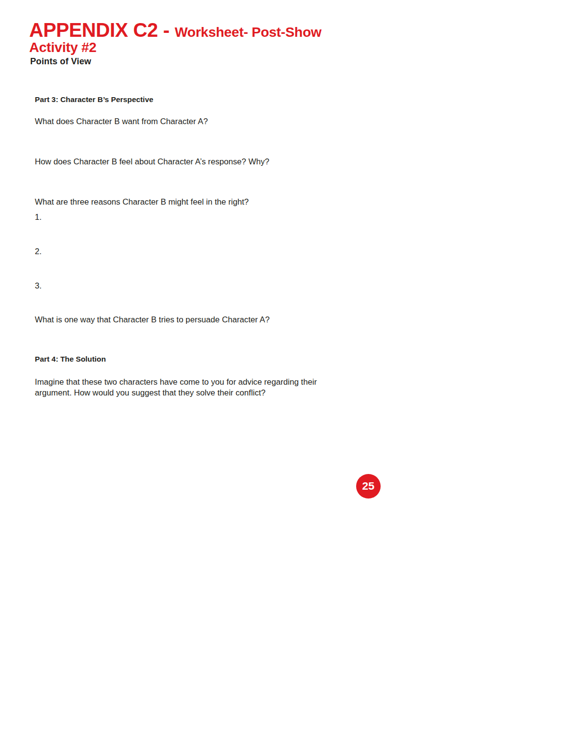APPENDIX C2 - Worksheet- Post-Show Activity #2
Points of View
Part 3: Character B’s Perspective
What does Character B want from Character A?
How does Character B feel about Character A’s response? Why?
What are three reasons Character B might feel in the right?
1.
2.
3.
What is one way that Character B tries to persuade Character A?
Part 4: The Solution
Imagine that these two characters have come to you for advice regarding their argument. How would you suggest that they solve their conflict?
25